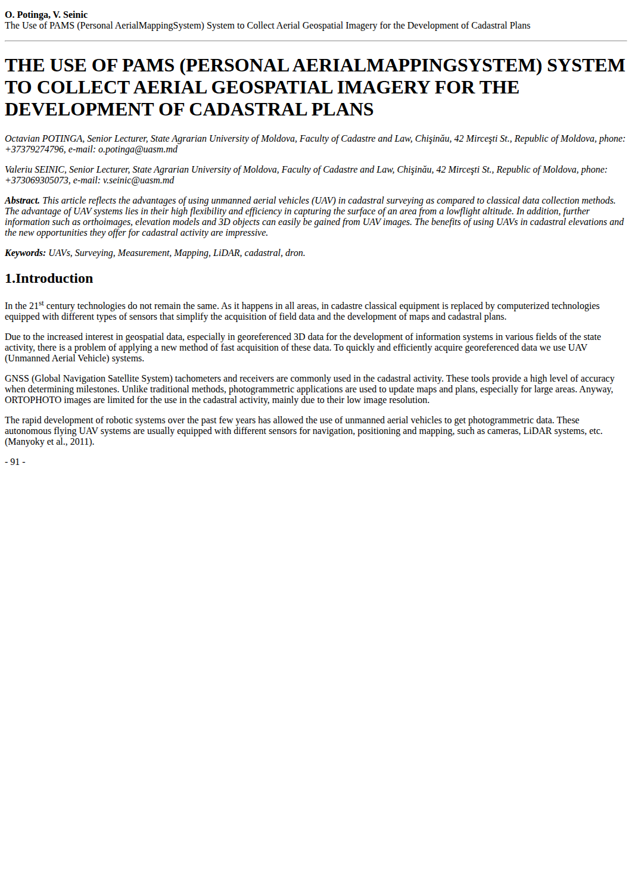O. Potinga, V. Seinic
The Use of PAMS (Personal AerialMappingSystem) System to Collect Aerial Geospatial Imagery for the Development of Cadastral Plans
THE USE OF PAMS (PERSONAL AERIALMAPPINGSYSTEM) SYSTEM TO COLLECT AERIAL GEOSPATIAL IMAGERY FOR THE DEVELOPMENT OF CADASTRAL PLANS
Octavian POTINGA, Senior Lecturer, State Agrarian University of Moldova, Faculty of Cadastre and Law, Chişinău, 42 Mirceşti St., Republic of Moldova, phone: +37379274796, e-mail: o.potinga@uasm.md
Valeriu SEINIC, Senior Lecturer, State Agrarian University of Moldova, Faculty of Cadastre and Law, Chişinău, 42 Mirceşti St., Republic of Moldova, phone: +373069305073, e-mail: v.seinic@uasm.md
Abstract. This article reflects the advantages of using unmanned aerial vehicles (UAV) in cadastral surveying as compared to classical data collection methods. The advantage of UAV systems lies in their high flexibility and efficiency in capturing the surface of an area from a lowflight altitude. In addition, further information such as orthoimages, elevation models and 3D objects can easily be gained from UAV images. The benefits of using UAVs in cadastral elevations and the new opportunities they offer for cadastral activity are impressive.
Keywords: UAVs, Surveying, Measurement, Mapping, LiDAR, cadastral, dron.
1.Introduction
In the 21st century technologies do not remain the same. As it happens in all areas, in cadastre classical equipment is replaced by computerized technologies equipped with different types of sensors that simplify the acquisition of field data and the development of maps and cadastral plans.
Due to the increased interest in geospatial data, especially in georeferenced 3D data for the development of information systems in various fields of the state activity, there is a problem of applying a new method of fast acquisition of these data. To quickly and efficiently acquire georeferenced data we use UAV (Unmanned Aerial Vehicle) systems.
GNSS (Global Navigation Satellite System) tachometers and receivers are commonly used in the cadastral activity. These tools provide a high level of accuracy when determining milestones. Unlike traditional methods, photogrammetric applications are used to update maps and plans, especially for large areas. Anyway, ORTOPHOTO images are limited for the use in the cadastral activity, mainly due to their low image resolution.
The rapid development of robotic systems over the past few years has allowed the use of unmanned aerial vehicles to get photogrammetric data. These autonomous flying UAV systems are usually equipped with different sensors for navigation, positioning and mapping, such as cameras, LiDAR systems, etc. (Manyoky et al., 2011).
- 91 -